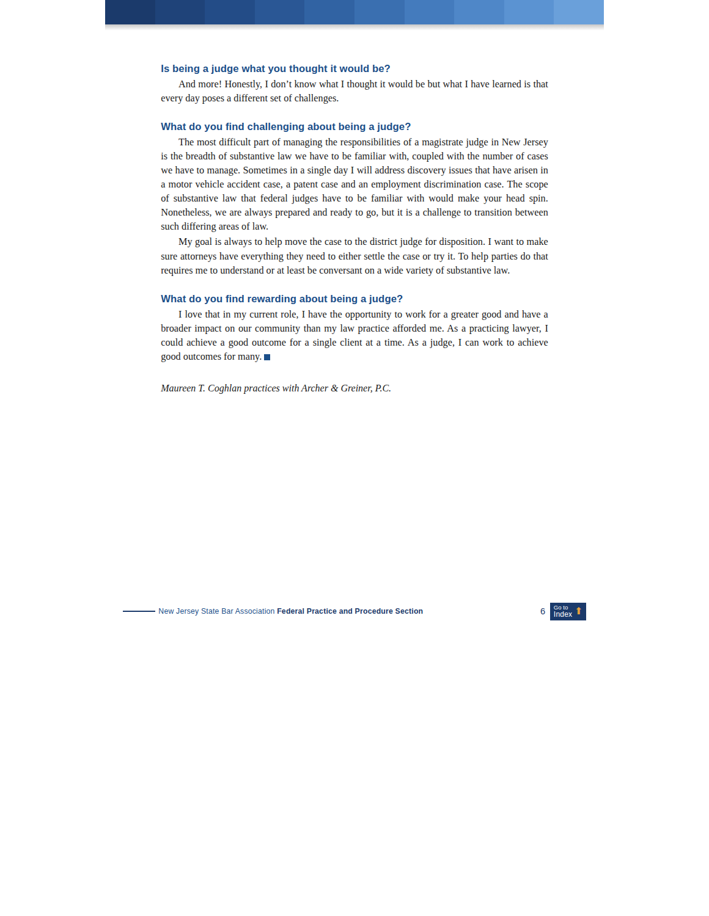Is being a judge what you thought it would be?
And more! Honestly, I don’t know what I thought it would be but what I have learned is that every day poses a different set of challenges.
What do you find challenging about being a judge?
The most difficult part of managing the responsibilities of a magistrate judge in New Jersey is the breadth of substantive law we have to be familiar with, coupled with the number of cases we have to manage. Sometimes in a single day I will address discovery issues that have arisen in a motor vehicle accident case, a patent case and an employment discrimination case. The scope of substantive law that federal judges have to be familiar with would make your head spin. Nonetheless, we are always prepared and ready to go, but it is a challenge to transition between such differing areas of law.
My goal is always to help move the case to the district judge for disposition. I want to make sure attorneys have everything they need to either settle the case or try it. To help parties do that requires me to understand or at least be conversant on a wide variety of substantive law.
What do you find rewarding about being a judge?
I love that in my current role, I have the opportunity to work for a greater good and have a broader impact on our community than my law practice afforded me. As a practicing lawyer, I could achieve a good outcome for a single client at a time. As a judge, I can work to achieve good outcomes for many.
Maureen T. Coghlan practices with Archer & Greiner, P.C.
New Jersey State Bar Association Federal Practice and Procedure Section
6
Go toIndex ⬆